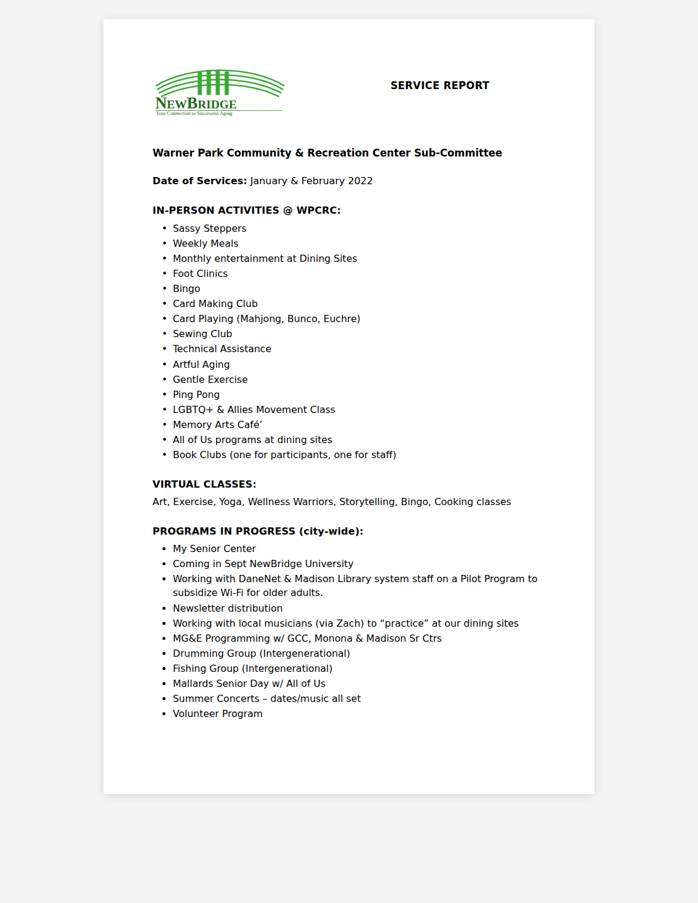NewBridge logo NEWBRIDGE Your Connection to Successful Aging
SERVICE REPORT
Warner Park Community & Recreation Center Sub-Committee
Date of Services: January & February 2022
IN-PERSON ACTIVITIES @ WPCRC:
Sassy Steppers
Weekly Meals
Monthly entertainment at Dining Sites
Foot Clinics
Bingo
Card Making Club
Card Playing (Mahjong, Bunco, Euchre)
Sewing Club
Technical Assistance
Artful Aging
Gentle Exercise
Ping Pong
LGBTQ+ & Allies Movement Class
Memory Arts Café’
All of Us programs at dining sites
Book Clubs (one for participants, one for staff)
VIRTUAL CLASSES:
Art, Exercise, Yoga, Wellness Warriors, Storytelling, Bingo, Cooking classes
PROGRAMS IN PROGRESS (city-wide):
My Senior Center
Coming in Sept NewBridge University
Working with DaneNet & Madison Library system staff on a Pilot Program to subsidize Wi-Fi for older adults.
Newsletter distribution
Working with local musicians (via Zach) to “practice” at our dining sites
MG&E Programming w/ GCC, Monona & Madison Sr Ctrs
Drumming Group (Intergenerational)
Fishing Group (Intergenerational)
Mallards Senior Day w/ All of Us
Summer Concerts – dates/music all set
Volunteer Program